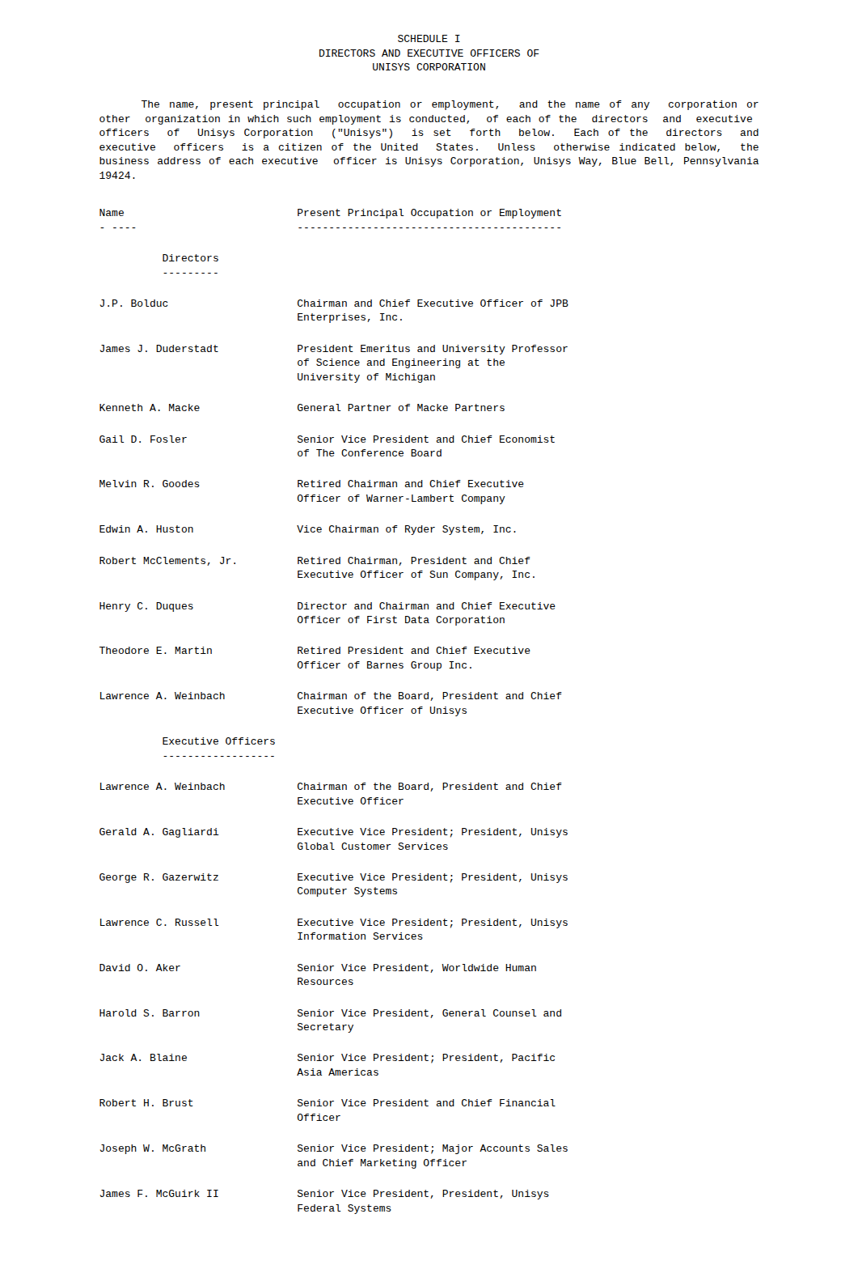SCHEDULE I
DIRECTORS AND EXECUTIVE OFFICERS OF
UNISYS CORPORATION
The name, present principal occupation or employment, and the name of any corporation or other organization in which such employment is conducted, of each of the directors and executive officers of Unisys Corporation ("Unisys") is set forth below. Each of the directors and executive officers is a citizen of the United States. Unless otherwise indicated below, the business address of each executive officer is Unisys Corporation, Unisys Way, Blue Bell, Pennsylvania 19424.
| Name | Present Principal Occupation or Employment |
| - ---- | ------------------------------------------ |
| Directors --------- |
| J.P. Bolduc | Chairman and Chief Executive Officer of JPB Enterprises, Inc. |
| James J. Duderstadt | President Emeritus and University Professor of Science and Engineering at the University of Michigan |
| Kenneth A. Macke | General Partner of Macke Partners |
| Gail D. Fosler | Senior Vice President and Chief Economist of The Conference Board |
| Melvin R. Goodes | Retired Chairman and Chief Executive Officer of Warner-Lambert Company |
| Edwin A. Huston | Vice Chairman of Ryder System, Inc. |
| Robert McClements, Jr. | Retired Chairman, President and Chief Executive Officer of Sun Company, Inc. |
| Henry C. Duques | Director and Chairman and Chief Executive Officer of First Data Corporation |
| Theodore E. Martin | Retired President and Chief Executive Officer of Barnes Group Inc. |
| Lawrence A. Weinbach | Chairman of the Board, President and Chief Executive Officer of Unisys |
| Executive Officers ------------------ |
| Lawrence A. Weinbach | Chairman of the Board, President and Chief Executive Officer |
| Gerald A. Gagliardi | Executive Vice President; President, Unisys Global Customer Services |
| George R. Gazerwitz | Executive Vice President; President, Unisys Computer Systems |
| Lawrence C. Russell | Executive Vice President; President, Unisys Information Services |
| David O. Aker | Senior Vice President, Worldwide Human Resources |
| Harold S. Barron | Senior Vice President, General Counsel and Secretary |
| Jack A. Blaine | Senior Vice President; President, Pacific Asia Americas |
| Robert H. Brust | Senior Vice President and Chief Financial Officer |
| Joseph W. McGrath | Senior Vice President; Major Accounts Sales and Chief Marketing Officer |
| James F. McGuirk II | Senior Vice President, President, Unisys Federal Systems |